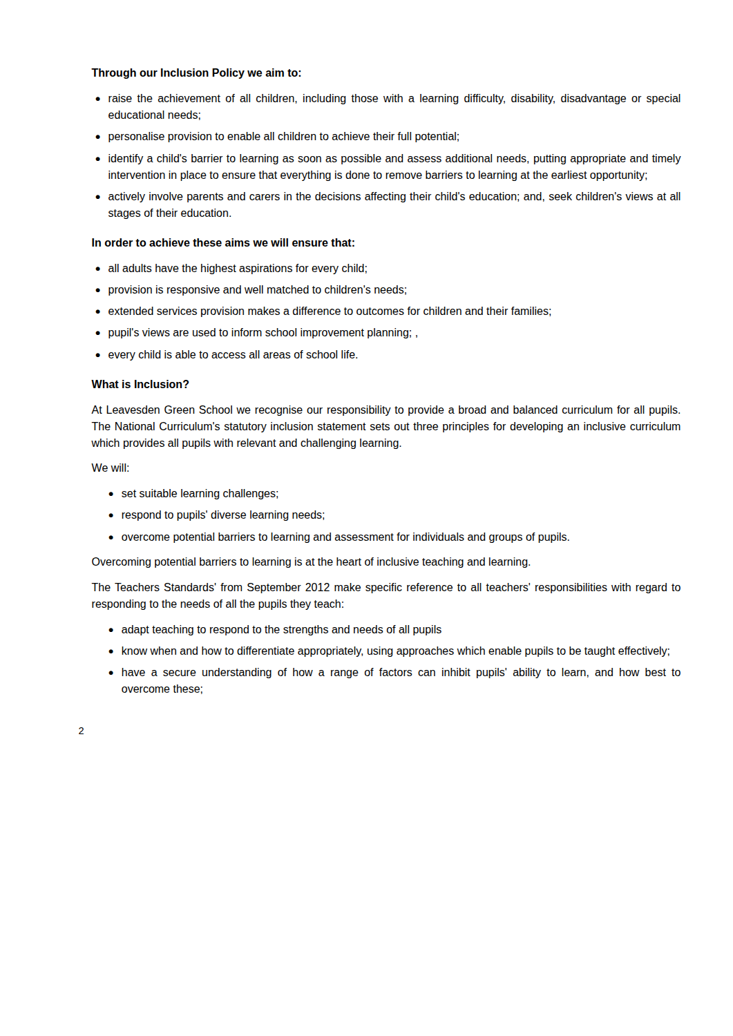Through our Inclusion Policy we aim to:
raise the achievement of all children, including those with a learning difficulty, disability, disadvantage or special educational needs;
personalise provision to enable all children to achieve their full potential;
identify a child's barrier to learning as soon as possible and assess additional needs, putting appropriate and timely intervention in place to ensure that everything is done to remove barriers to learning at the earliest opportunity;
actively involve parents and carers in the decisions affecting their child's education; and, seek children's views at all stages of their education.
In order to achieve these aims we will ensure that:
all adults have the highest aspirations for every child;
provision is responsive and well matched to children's needs;
extended services provision makes a difference to outcomes for children and their families;
pupil's views are used to inform school improvement planning; ,
every child is able to access all areas of school life.
What is Inclusion?
At Leavesden Green School we recognise our responsibility to provide a broad and balanced curriculum for all pupils. The National Curriculum's statutory inclusion statement sets out three principles for developing an inclusive curriculum which provides all pupils with relevant and challenging learning.
We will:
set suitable learning challenges;
respond to pupils' diverse learning needs;
overcome potential barriers to learning and assessment for individuals and groups of pupils.
Overcoming potential barriers to learning is at the heart of inclusive teaching and learning.
The Teachers Standards' from September 2012 make specific reference to all teachers' responsibilities with regard to responding to the needs of all the pupils they teach:
adapt teaching to respond to the strengths and needs of all pupils
know when and how to differentiate appropriately, using approaches which enable pupils to be taught effectively;
have a secure understanding of how a range of factors can inhibit pupils' ability to learn, and how best to overcome these;
2